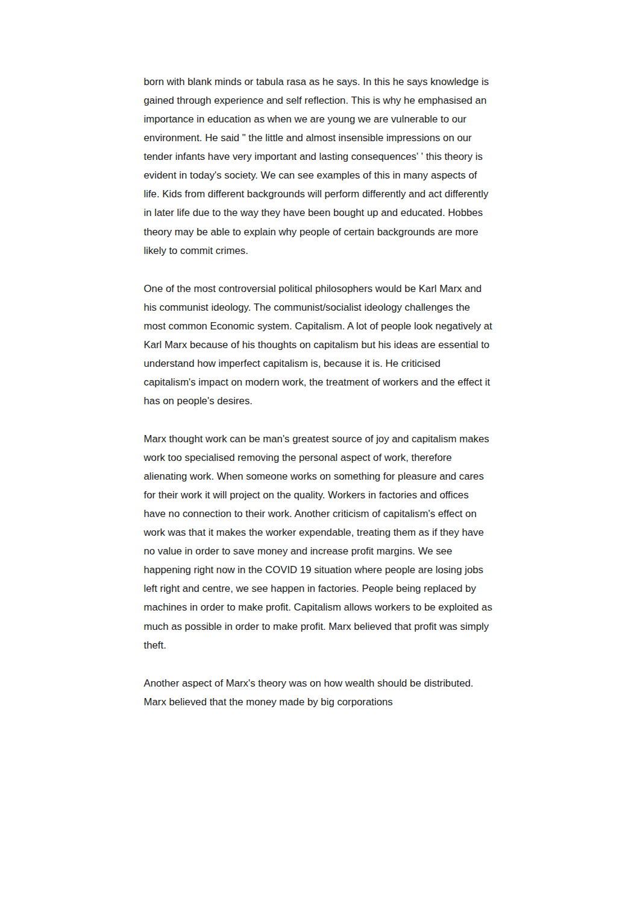born with blank minds or tabula rasa as he says. In this he says knowledge is gained through experience and self reflection. This is why he emphasised an importance in education as when we are young we are vulnerable to our environment. He said " the little and almost insensible impressions on our tender infants have very important and lasting consequences' ' this theory is evident in today's society. We can see examples of this in many aspects of life. Kids from different backgrounds will perform differently and act differently in later life due to the way they have been bought up and educated. Hobbes theory may be able to explain why people of certain backgrounds are more likely to commit crimes.
One of the most controversial political philosophers would be Karl Marx and his communist ideology. The communist/socialist ideology challenges the most common Economic system. Capitalism. A lot of people look negatively at Karl Marx because of his thoughts on capitalism but his ideas are essential to understand how imperfect capitalism is, because it is. He criticised capitalism's impact on modern work, the treatment of workers and the effect it has on people's desires.
Marx thought work can be man's greatest source of joy and capitalism makes work too specialised removing the personal aspect of work, therefore alienating work. When someone works on something for pleasure and cares for their work it will project on the quality. Workers in factories and offices have no connection to their work. Another criticism of capitalism's effect on work was that it makes the worker expendable, treating them as if they have no value in order to save money and increase profit margins. We see happening right now in the COVID 19 situation where people are losing jobs left right and centre, we see happen in factories. People being replaced by machines in order to make profit. Capitalism allows workers to be exploited as much as possible in order to make profit. Marx believed that profit was simply theft.
Another aspect of Marx's theory was on how wealth should be distributed. Marx believed that the money made by big corporations